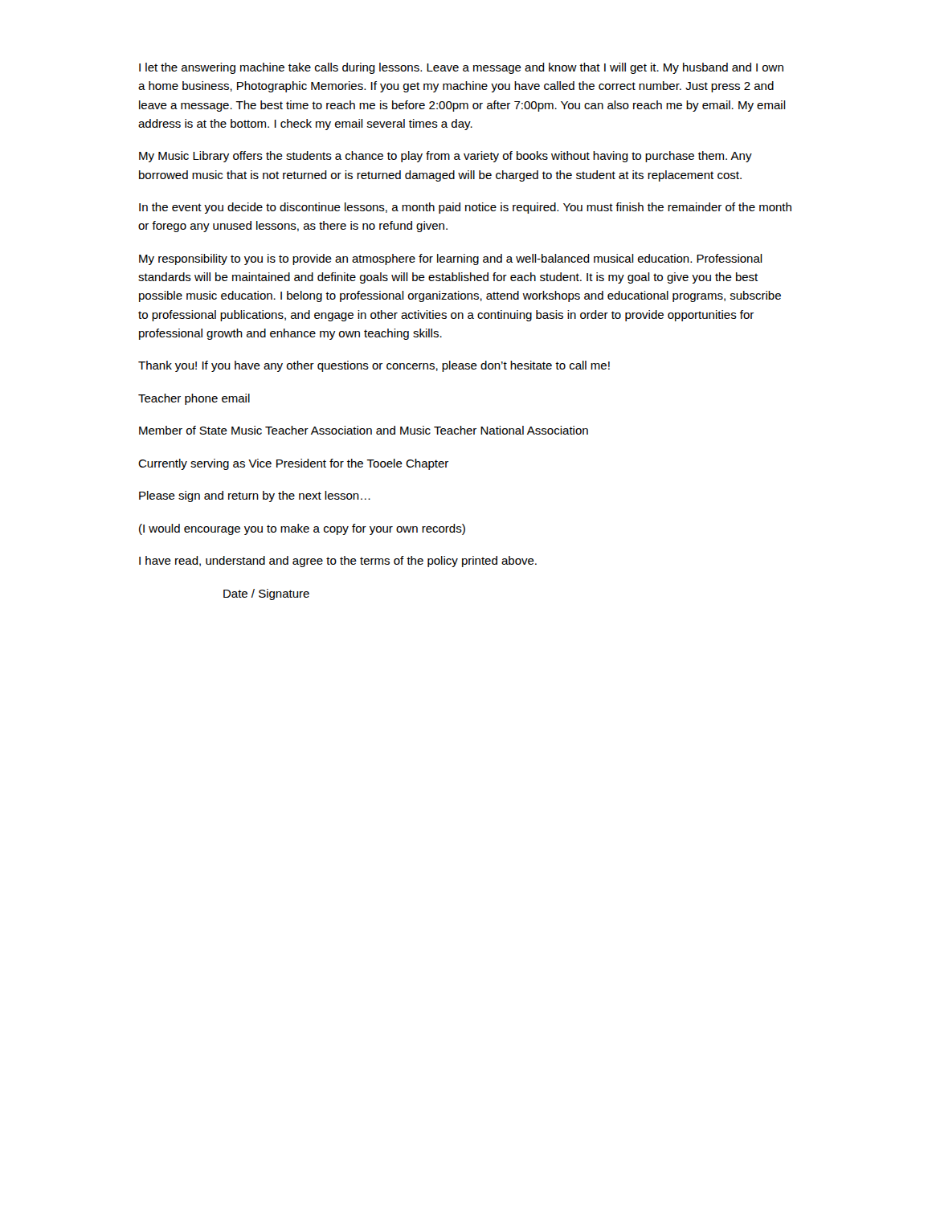I let the answering machine take calls during lessons. Leave a message and know that I will get it. My husband and I own a home business, Photographic Memories. If you get my machine you have called the correct number. Just press 2 and leave a message. The best time to reach me is before 2:00pm or after 7:00pm. You can also reach me by email. My email address is at the bottom. I check my email several times a day.
My Music Library offers the students a chance to play from a variety of books without having to purchase them. Any borrowed music that is not returned or is returned damaged will be charged to the student at its replacement cost.
In the event you decide to discontinue lessons, a month paid notice is required. You must finish the remainder of the month or forego any unused lessons, as there is no refund given.
My responsibility to you is to provide an atmosphere for learning and a well-balanced musical education. Professional standards will be maintained and definite goals will be established for each student. It is my goal to give you the best possible music education. I belong to professional organizations, attend workshops and educational programs, subscribe to professional publications, and engage in other activities on a continuing basis in order to provide opportunities for professional growth and enhance my own teaching skills.
Thank you! If you have any other questions or concerns, please don’t hesitate to call me!
Teacher phone email
Member of State Music Teacher Association and Music Teacher National Association
Currently serving as Vice President for the Tooele Chapter
Please sign and return by the next lesson…
(I would encourage you to make a copy for your own records)
I have read, understand and agree to the terms of the policy printed above.
Date / Signature